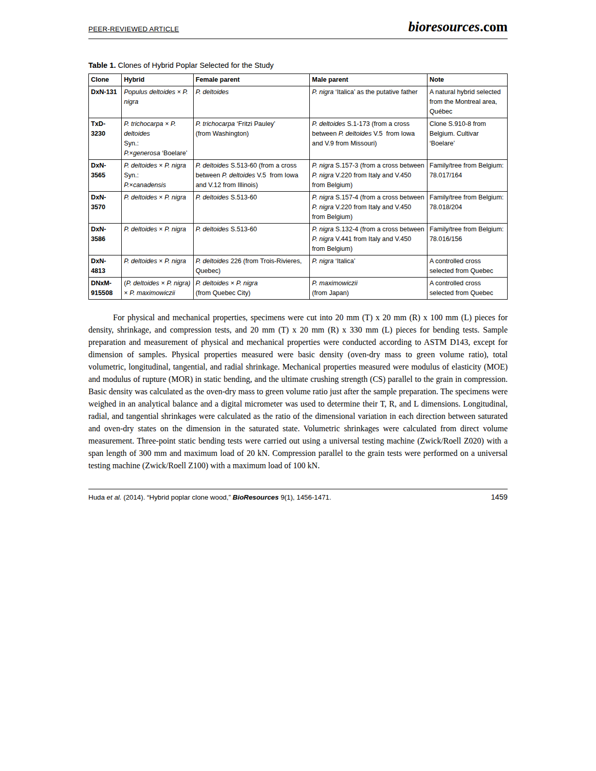PEER-REVIEWED ARTICLE
bioresources.com
Table 1. Clones of Hybrid Poplar Selected for the Study
| Clone | Hybrid | Female parent | Male parent | Note |
| --- | --- | --- | --- | --- |
| DxN-131 | Populus deltoides × P. nigra | P. deltoides | P. nigra ‘Italica’ as the putative father | A natural hybrid selected from the Montreal area, Québec |
| TxD-3230 | P. trichocarpa × P. deltoides Syn.: P. × generosa ‘Boelare’ | P. trichocarpa ‘Fritzi Pauley’ (from Washington) | P. deltoides S.1-173 (from a cross between P. deltoides V.5 from Iowa and V.9 from Missouri) | Clone S.910-8 from Belgium. Cultivar ‘Boelare’ |
| DxN-3565 | P. deltoides × P. nigra Syn.: P. × canadensis | P. deltoides S.513-60 (from a cross between P. deltoides V.5 from Iowa and V.12 from Illinois) | P. nigra S.157-3 (from a cross between P. nigra V.220 from Italy and V.450 from Belgium) | Family/tree from Belgium: 78.017/164 |
| DxN-3570 | P. deltoides × P. nigra | P. deltoides S.513-60 | P. nigra S.157-4 (from a cross between P. nigra V.220 from Italy and V.450 from Belgium) | Family/tree from Belgium: 78.018/204 |
| DxN-3586 | P. deltoides × P. nigra | P. deltoides S.513-60 | P. nigra S.132-4 (from a cross between P. nigra V.441 from Italy and V.450 from Belgium) | Family/tree from Belgium: 78.016/156 |
| DxN-4813 | P. deltoides × P. nigra | P. deltoides 226 (from Trois-Rivieres, Quebec) | P. nigra ‘Italica’ | A controlled cross selected from Quebec |
| DNxM-915508 | ( P. deltoides × P. nigra) × P. maximowiczii | P. deltoides × P. nigra (from Quebec City) | P. maximowiczii (from Japan) | A controlled cross selected from Quebec |
For physical and mechanical properties, specimens were cut into 20 mm (T) x 20 mm (R) x 100 mm (L) pieces for density, shrinkage, and compression tests, and 20 mm (T) x 20 mm (R) x 330 mm (L) pieces for bending tests. Sample preparation and measurement of physical and mechanical properties were conducted according to ASTM D143, except for dimension of samples. Physical properties measured were basic density (oven-dry mass to green volume ratio), total volumetric, longitudinal, tangential, and radial shrinkage. Mechanical properties measured were modulus of elasticity (MOE) and modulus of rupture (MOR) in static bending, and the ultimate crushing strength (CS) parallel to the grain in compression. Basic density was calculated as the oven-dry mass to green volume ratio just after the sample preparation. The specimens were weighed in an analytical balance and a digital micrometer was used to determine their T, R, and L dimensions. Longitudinal, radial, and tangential shrinkages were calculated as the ratio of the dimensional variation in each direction between saturated and oven-dry states on the dimension in the saturated state. Volumetric shrinkages were calculated from direct volume measurement. Three-point static bending tests were carried out using a universal testing machine (Zwick/Roell Z020) with a span length of 300 mm and maximum load of 20 kN. Compression parallel to the grain tests were performed on a universal testing machine (Zwick/Roell Z100) with a maximum load of 100 kN.
Huda et al. (2014). “Hybrid poplar clone wood,” BioResources 9(1), 1456-1471.
1459